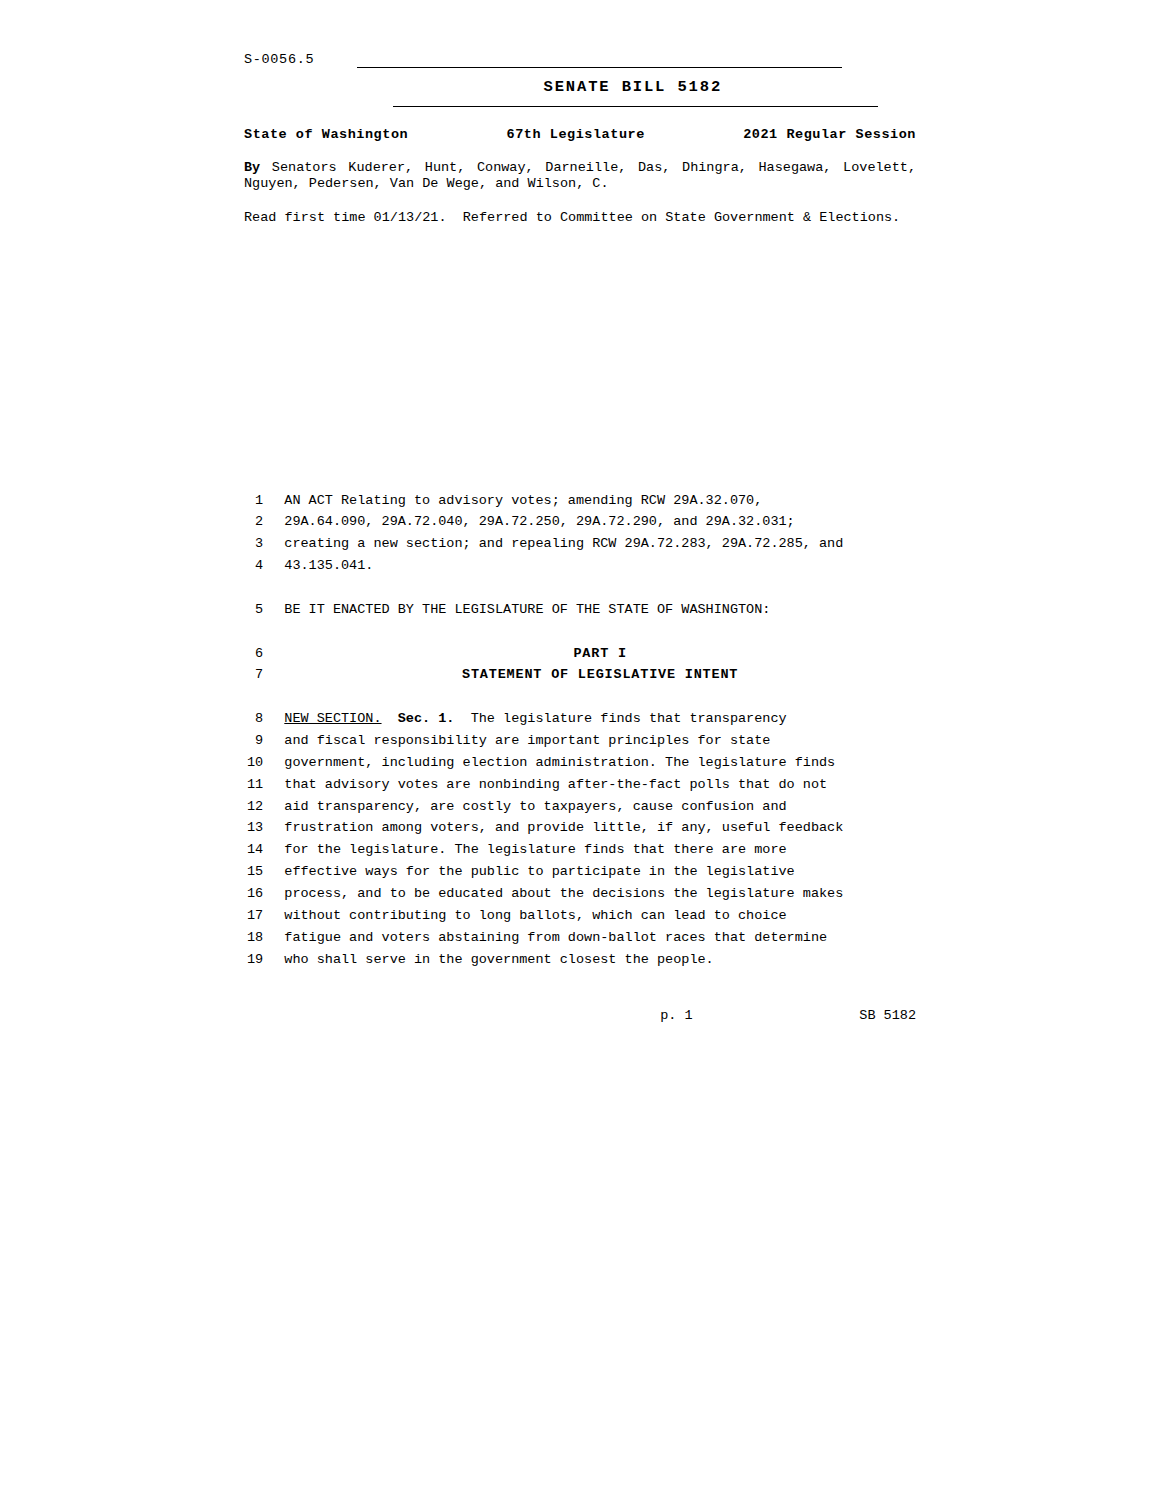S-0056.5
SENATE BILL 5182
State of Washington 67th Legislature 2021 Regular Session
By Senators Kuderer, Hunt, Conway, Darneille, Das, Dhingra, Hasegawa, Lovelett, Nguyen, Pedersen, Van De Wege, and Wilson, C.
Read first time 01/13/21. Referred to Committee on State Government & Elections.
1
AN ACT Relating to advisory votes; amending RCW 29A.32.070,
2
29A.64.090, 29A.72.040, 29A.72.250, 29A.72.290, and 29A.32.031;
3
creating a new section; and repealing RCW 29A.72.283, 29A.72.285, and
4
43.135.041.
5
BE IT ENACTED BY THE LEGISLATURE OF THE STATE OF WASHINGTON:
6
PART I
7
STATEMENT OF LEGISLATIVE INTENT
8
NEW SECTION. Sec. 1. The legislature finds that transparency
9
and fiscal responsibility are important principles for state
10
government, including election administration. The legislature finds
11
that advisory votes are nonbinding after-the-fact polls that do not
12
aid transparency, are costly to taxpayers, cause confusion and
13
frustration among voters, and provide little, if any, useful feedback
14
for the legislature. The legislature finds that there are more
15
effective ways for the public to participate in the legislative
16
process, and to be educated about the decisions the legislature makes
17
without contributing to long ballots, which can lead to choice
18
fatigue and voters abstaining from down-ballot races that determine
19
who shall serve in the government closest the people.
p. 1 SB 5182